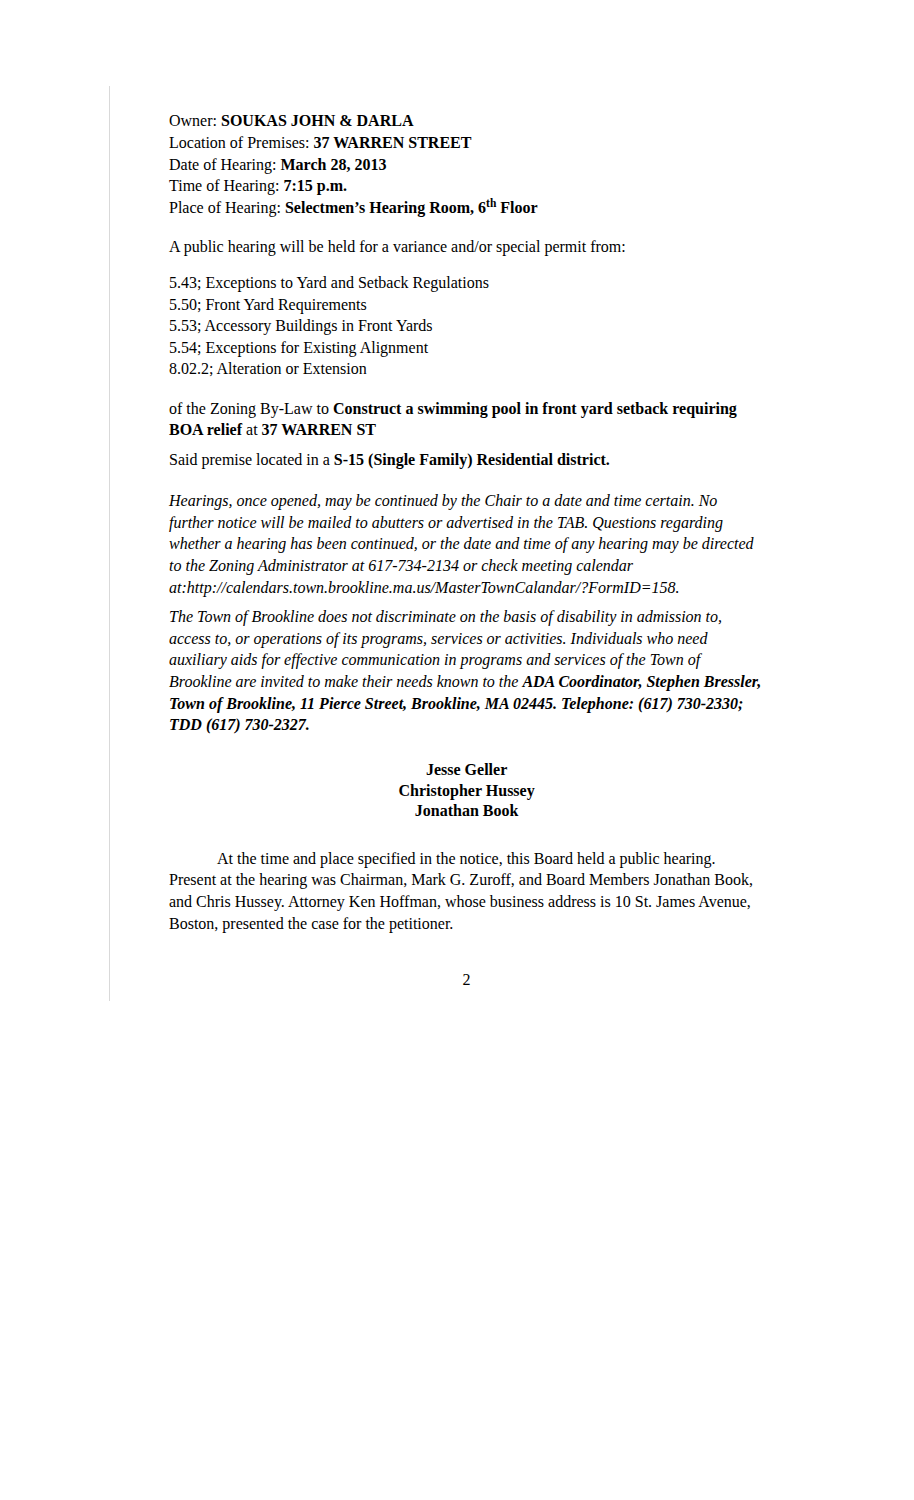Owner: SOUKAS JOHN & DARLA
Location of Premises: 37 WARREN STREET
Date of Hearing: March 28, 2013
Time of Hearing: 7:15 p.m.
Place of Hearing: Selectmen’s Hearing Room, 6th Floor
A public hearing will be held for a variance and/or special permit from:
5.43; Exceptions to Yard and Setback Regulations
5.50; Front Yard Requirements
5.53; Accessory Buildings in Front Yards
5.54; Exceptions for Existing Alignment
8.02.2; Alteration or Extension
of the Zoning By-Law to Construct a swimming pool in front yard setback requiring BOA relief at 37 WARREN ST
Said premise located in a S-15 (Single Family) Residential district.
Hearings, once opened, may be continued by the Chair to a date and time certain. No further notice will be mailed to abutters or advertised in the TAB. Questions regarding whether a hearing has been continued, or the date and time of any hearing may be directed to the Zoning Administrator at 617-734-2134 or check meeting calendar at:http://calendars.town.brookline.ma.us/MasterTownCalandar/?FormID=158.
The Town of Brookline does not discriminate on the basis of disability in admission to, access to, or operations of its programs, services or activities. Individuals who need auxiliary aids for effective communication in programs and services of the Town of Brookline are invited to make their needs known to the ADA Coordinator, Stephen Bressler, Town of Brookline, 11 Pierce Street, Brookline, MA 02445. Telephone: (617) 730-2330; TDD (617) 730-2327.
Jesse Geller
Christopher Hussey
Jonathan Book
At the time and place specified in the notice, this Board held a public hearing. Present at the hearing was Chairman, Mark G. Zuroff, and Board Members Jonathan Book, and Chris Hussey. Attorney Ken Hoffman, whose business address is 10 St. James Avenue, Boston, presented the case for the petitioner.
2